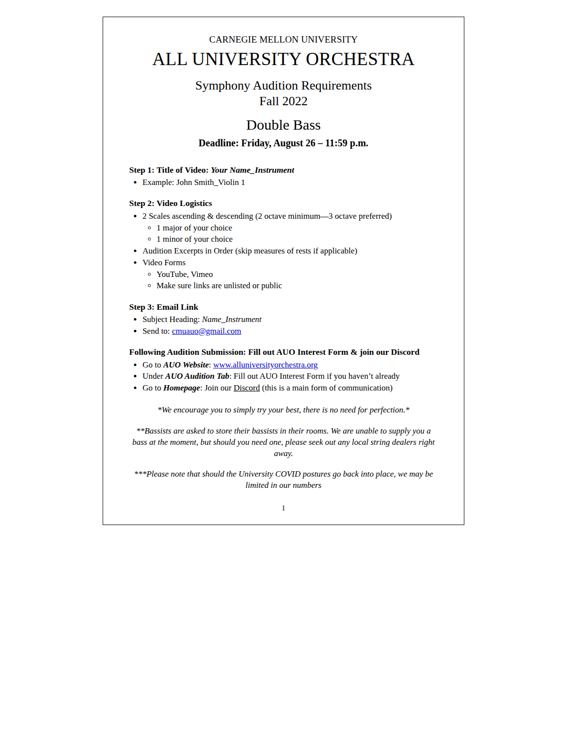CARNEGIE MELLON UNIVERSITY
ALL UNIVERSITY ORCHESTRA
Symphony Audition Requirements
Fall 2022
Double Bass
Deadline: Friday, August 26 – 11:59 p.m.
Step 1: Title of Video: Your Name_Instrument
Example: John Smith_Violin 1
Step 2: Video Logistics
2 Scales ascending & descending (2 octave minimum—3 octave preferred)
1 major of your choice
1 minor of your choice
Audition Excerpts in Order (skip measures of rests if applicable)
Video Forms
YouTube, Vimeo
Make sure links are unlisted or public
Step 3: Email Link
Subject Heading: Name_Instrument
Send to: cmuauo@gmail.com
Following Audition Submission: Fill out AUO Interest Form & join our Discord
Go to AUO Website: www.alluniversityorchestra.org
Under AUO Audition Tab: Fill out AUO Interest Form if you haven’t already
Go to Homepage: Join our Discord (this is a main form of communication)
*We encourage you to simply try your best, there is no need for perfection.*
**Bassists are asked to store their bassists in their rooms. We are unable to supply you a bass at the moment, but should you need one, please seek out any local string dealers right away.
***Please note that should the University COVID postures go back into place, we may be limited in our numbers
1